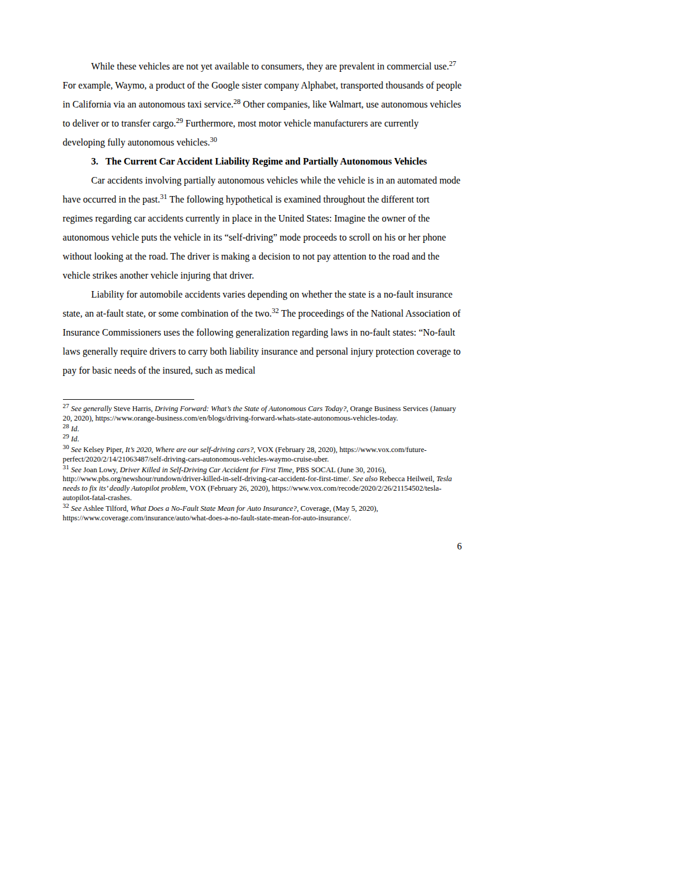While these vehicles are not yet available to consumers, they are prevalent in commercial use.27 For example, Waymo, a product of the Google sister company Alphabet, transported thousands of people in California via an autonomous taxi service.28 Other companies, like Walmart, use autonomous vehicles to deliver or to transfer cargo.29 Furthermore, most motor vehicle manufacturers are currently developing fully autonomous vehicles.30
3. The Current Car Accident Liability Regime and Partially Autonomous Vehicles
Car accidents involving partially autonomous vehicles while the vehicle is in an automated mode have occurred in the past.31 The following hypothetical is examined throughout the different tort regimes regarding car accidents currently in place in the United States: Imagine the owner of the autonomous vehicle puts the vehicle in its “self-driving” mode proceeds to scroll on his or her phone without looking at the road. The driver is making a decision to not pay attention to the road and the vehicle strikes another vehicle injuring that driver.
Liability for automobile accidents varies depending on whether the state is a no-fault insurance state, an at-fault state, or some combination of the two.32 The proceedings of the National Association of Insurance Commissioners uses the following generalization regarding laws in no-fault states: “No-fault laws generally require drivers to carry both liability insurance and personal injury protection coverage to pay for basic needs of the insured, such as medical
27 See generally Steve Harris, Driving Forward: What’s the State of Autonomous Cars Today?, Orange Business Services (January 20, 2020), https://www.orange-business.com/en/blogs/driving-forward-whats-state-autonomous-vehicles-today.
28 Id.
29 Id.
30 See Kelsey Piper, It’s 2020, Where are our self-driving cars?, VOX (February 28, 2020), https://www.vox.com/future-perfect/2020/2/14/21063487/self-driving-cars-autonomous-vehicles-waymo-cruise-uber.
31 See Joan Lowy, Driver Killed in Self-Driving Car Accident for First Time, PBS SOCAL (June 30, 2016), http://www.pbs.org/newshour/rundown/driver-killed-in-self-driving-car-accident-for-first-time/. See also Rebecca Heilweil, Tesla needs to fix its’ deadly Autopilot problem, VOX (February 26, 2020), https://www.vox.com/recode/2020/2/26/21154502/tesla-autopilot-fatal-crashes.
32 See Ashlee Tilford, What Does a No-Fault State Mean for Auto Insurance?, Coverage, (May 5, 2020), https://www.coverage.com/insurance/auto/what-does-a-no-fault-state-mean-for-auto-insurance/.
6